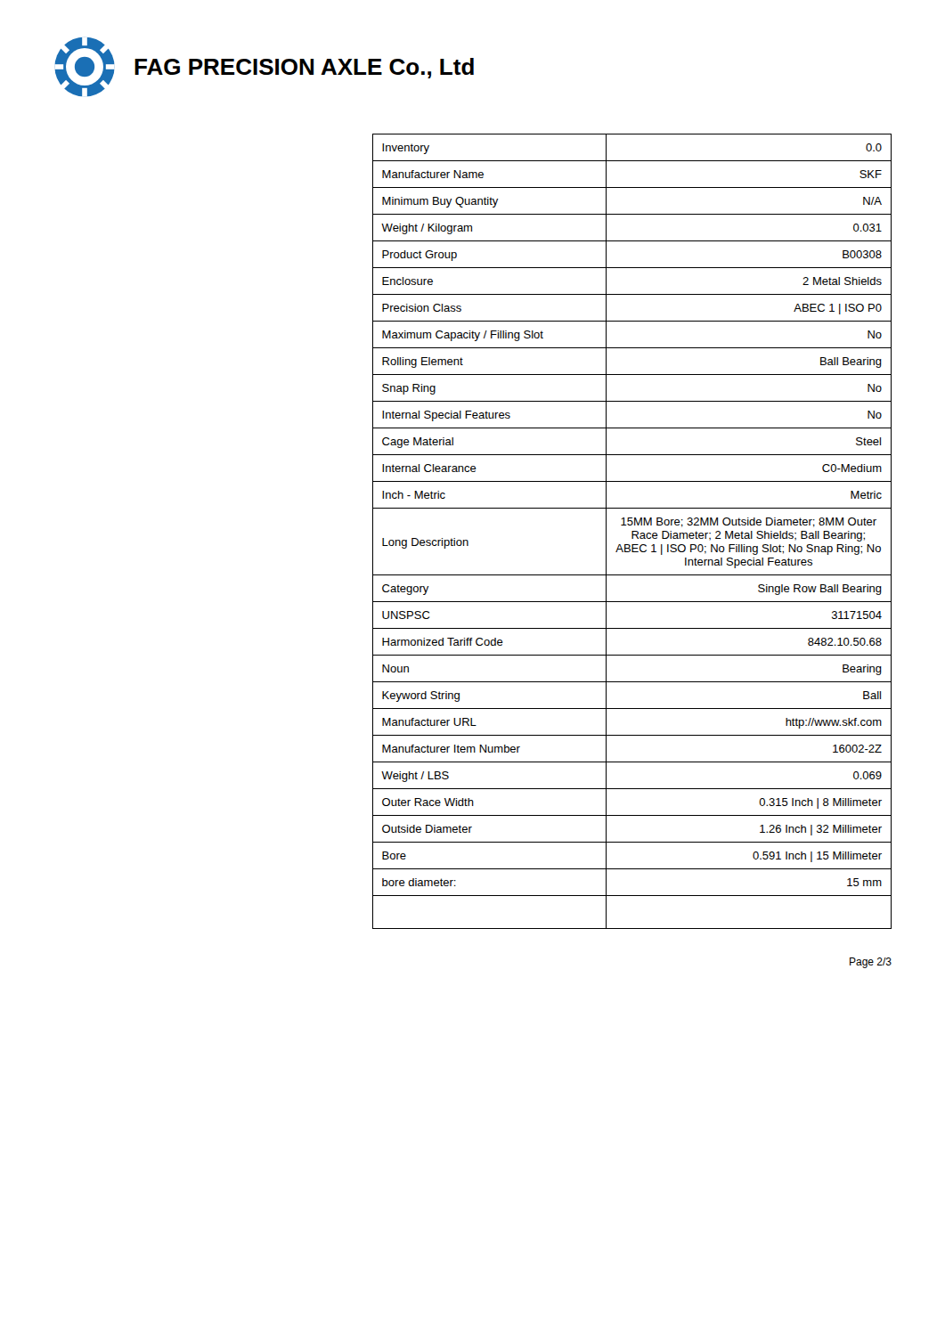FAG PRECISION AXLE Co., Ltd
| Inventory | 0.0 |
| Manufacturer Name | SKF |
| Minimum Buy Quantity | N/A |
| Weight / Kilogram | 0.031 |
| Product Group | B00308 |
| Enclosure | 2 Metal Shields |
| Precision Class | ABEC 1 / ISO P0 |
| Maximum Capacity / Filling Slot | No |
| Rolling Element | Ball Bearing |
| Snap Ring | No |
| Internal Special Features | No |
| Cage Material | Steel |
| Internal Clearance | C0-Medium |
| Inch - Metric | Metric |
| Long Description | 15MM Bore; 32MM Outside Diameter; 8MM Outer Race Diameter; 2 Metal Shields; Ball Bearing; ABEC 1 / ISO P0; No Filling Slot; No Snap Ring; No Internal Special Features |
| Category | Single Row Ball Bearing |
| UNSPSC | 31171504 |
| Harmonized Tariff Code | 8482.10.50.68 |
| Noun | Bearing |
| Keyword String | Ball |
| Manufacturer URL | http://www.skf.com |
| Manufacturer Item Number | 16002-2Z |
| Weight / LBS | 0.069 |
| Outer Race Width | 0.315 Inch / 8 Millimeter |
| Outside Diameter | 1.26 Inch / 32 Millimeter |
| Bore | 0.591 Inch / 15 Millimeter |
| bore diameter: | 15 mm |
Page 2/3